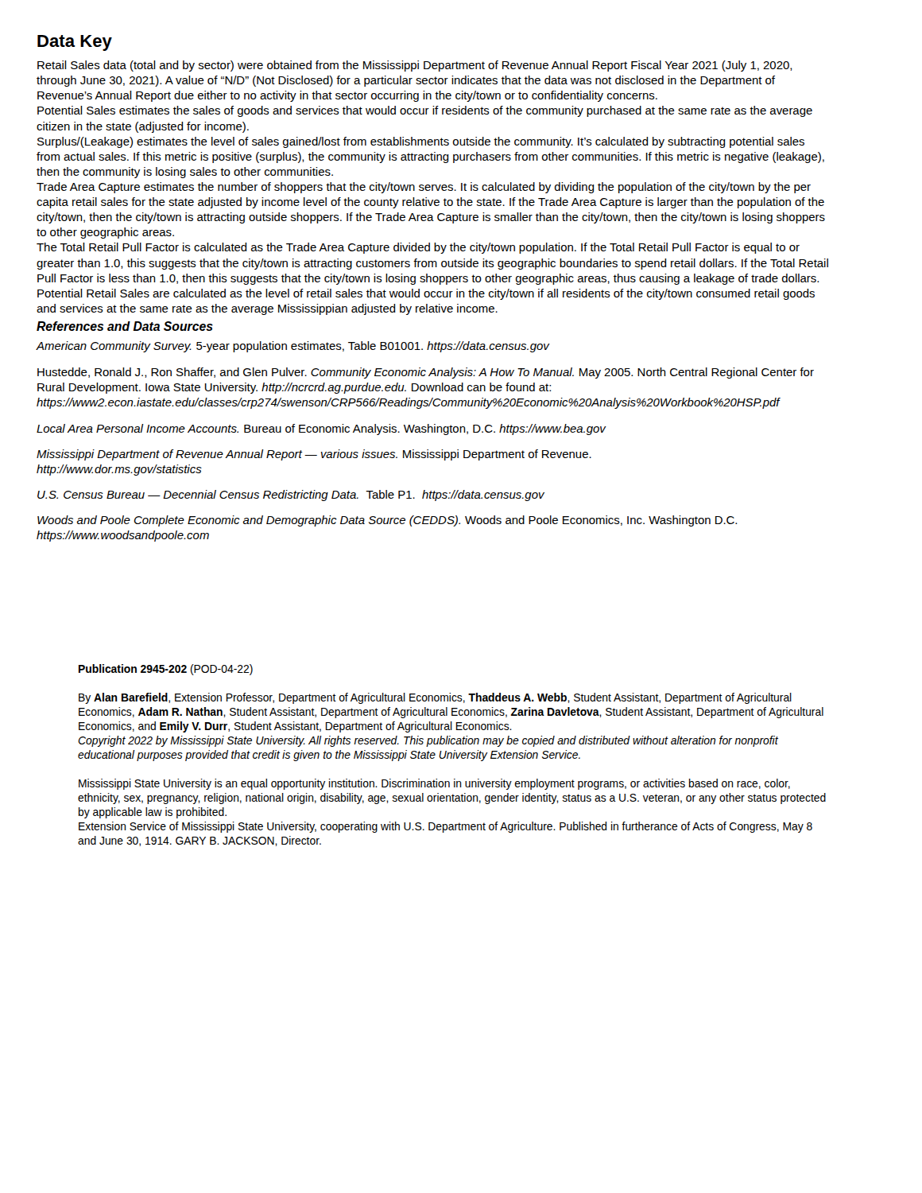Data Key
Retail Sales data (total and by sector) were obtained from the Mississippi Department of Revenue Annual Report Fiscal Year 2021 (July 1, 2020, through June 30, 2021). A value of “N/D” (Not Disclosed) for a particular sector indicates that the data was not disclosed in the Department of Revenue’s Annual Report due either to no activity in that sector occurring in the city/town or to confidentiality concerns.
Potential Sales estimates the sales of goods and services that would occur if residents of the community purchased at the same rate as the average citizen in the state (adjusted for income).
Surplus/(Leakage) estimates the level of sales gained/lost from establishments outside the community. It’s calculated by subtracting potential sales from actual sales. If this metric is positive (surplus), the community is attracting purchasers from other communities. If this metric is negative (leakage), then the community is losing sales to other communities.
Trade Area Capture estimates the number of shoppers that the city/town serves. It is calculated by dividing the population of the city/town by the per capita retail sales for the state adjusted by income level of the county relative to the state. If the Trade Area Capture is larger than the population of the city/town, then the city/town is attracting outside shoppers. If the Trade Area Capture is smaller than the city/town, then the city/town is losing shoppers to other geographic areas.
The Total Retail Pull Factor is calculated as the Trade Area Capture divided by the city/town population. If the Total Retail Pull Factor is equal to or greater than 1.0, this suggests that the city/town is attracting customers from outside its geographic boundaries to spend retail dollars. If the Total Retail Pull Factor is less than 1.0, then this suggests that the city/town is losing shoppers to other geographic areas, thus causing a leakage of trade dollars.
Potential Retail Sales are calculated as the level of retail sales that would occur in the city/town if all residents of the city/town consumed retail goods and services at the same rate as the average Mississippian adjusted by relative income.
References and Data Sources
American Community Survey. 5-year population estimates, Table B01001. https://data.census.gov
Hustedde, Ronald J., Ron Shaffer, and Glen Pulver. Community Economic Analysis: A How To Manual. May 2005. North Central Regional Center for Rural Development. Iowa State University. http://ncrcrd.ag.purdue.edu. Download can be found at: https://www2.econ.iastate.edu/classes/crp274/swenson/CRP566/Readings/Community%20Economic%20Analysis%20Workbook%20HSP.pdf
Local Area Personal Income Accounts. Bureau of Economic Analysis. Washington, D.C. https://www.bea.gov
Mississippi Department of Revenue Annual Report — various issues. Mississippi Department of Revenue.
http://www.dor.ms.gov/statistics
U.S. Census Bureau — Decennial Census Redistricting Data. Table P1. https://data.census.gov
Woods and Poole Complete Economic and Demographic Data Source (CEDDS). Woods and Poole Economics, Inc. Washington D.C. https://www.woodsandpoole.com
Publication 2945-202 (POD-04-22)
By Alan Barefield, Extension Professor, Department of Agricultural Economics, Thaddeus A. Webb, Student Assistant, Department of Agricultural Economics, Adam R. Nathan, Student Assistant, Department of Agricultural Economics, Zarina Davletova, Student Assistant, Department of Agricultural Economics, and Emily V. Durr, Student Assistant, Department of Agricultural Economics.
Copyright 2022 by Mississippi State University. All rights reserved. This publication may be copied and distributed without alteration for nonprofit educational purposes provided that credit is given to the Mississippi State University Extension Service.
Mississippi State University is an equal opportunity institution. Discrimination in university employment programs, or activities based on race, color, ethnicity, sex, pregnancy, religion, national origin, disability, age, sexual orientation, gender identity, status as a U.S. veteran, or any other status protected by applicable law is prohibited.
Extension Service of Mississippi State University, cooperating with U.S. Department of Agriculture. Published in furtherance of Acts of Congress, May 8 and June 30, 1914. GARY B. JACKSON, Director.